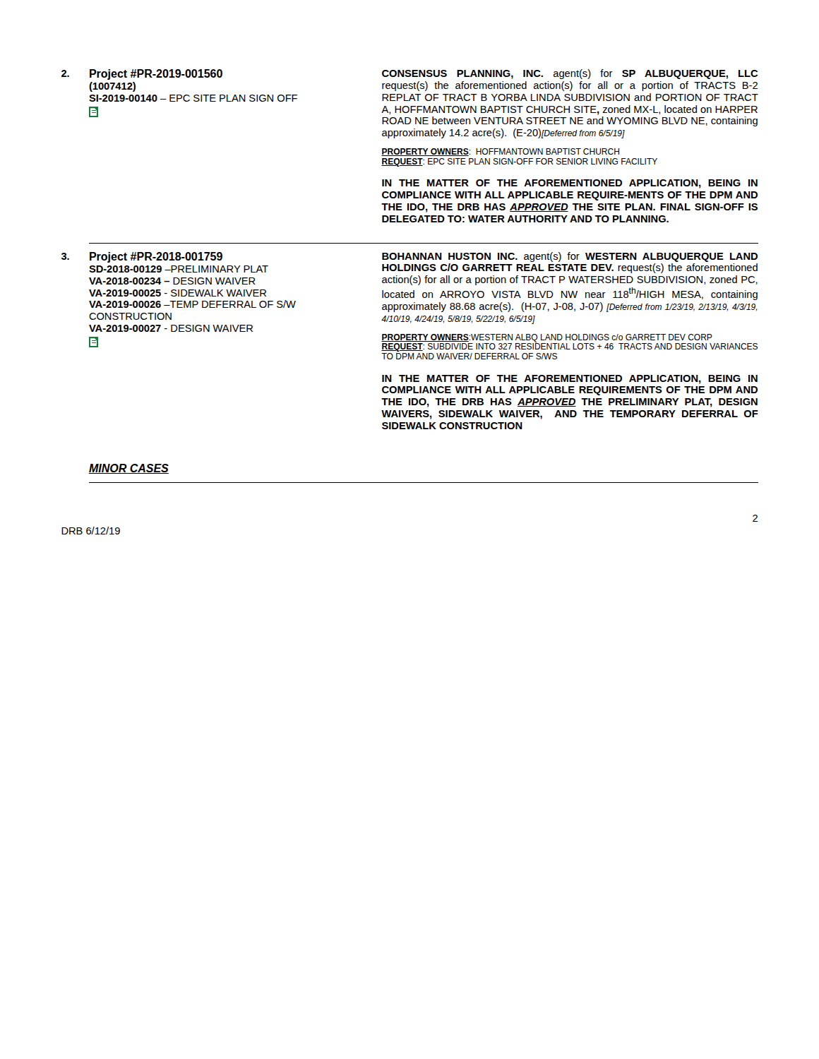| 2. | Project #PR-2019-001560 (1007412) SI-2019-00140 – EPC SITE PLAN SIGN OFF | CONSENSUS PLANNING, INC. agent(s) for SP ALBUQUERQUE, LLC request(s) the aforementioned action(s) for all or a portion of TRACTS B-2 REPLAT OF TRACT B YORBA LINDA SUBDIVISION and PORTION OF TRACT A, HOFFMANTOWN BAPTIST CHURCH SITE , zoned MX-L, located on HARPER ROAD NE between VENTURA STREET NE and WYOMING BLVD NE, containing approximately 14.2 acre(s). (E-20) [Deferred from 6/5/19] PROPERTY OWNERS : HOFFMANTOWN BAPTIST CHURCH REQUEST : EPC SITE PLAN SIGN-OFF FOR SENIOR LIVING FACILITY IN THE MATTER OF THE AFOREMENTIONED APPLICATION, BEING IN COMPLIANCE WITH ALL APPLICABLE REQUIRE-MENTS OF THE DPM AND THE IDO, THE DRB HAS APPROVED THE SITE PLAN. FINAL SIGN-OFF IS DELEGATED TO: WATER AUTHORITY AND TO PLANNING. |
| 3. | Project #PR-2018-001759 SD-2018-00129 –PRELIMINARY PLAT VA-2018-00234 – DESIGN WAIVER VA-2019-00025 - SIDEWALK WAIVER VA-2019-00026 –TEMP DEFERRAL OF S/W CONSTRUCTION VA-2019-00027 - DESIGN WAIVER | BOHANNAN HUSTON INC. agent(s) for WESTERN ALBUQUERQUE LAND HOLDINGS C/O GARRETT REAL ESTATE DEV. request(s) the aforementioned action(s) for all or a portion of TRACT P WATERSHED SUBDIVISION, zoned PC, located on ARROYO VISTA BLVD NW near 118 th /HIGH MESA, containing approximately 88.68 acre(s). (H-07, J-08, J-07) [Deferred from 1/23/19, 2/13/19, 4/3/19, 4/10/19, 4/24/19, 5/8/19, 5/22/19, 6/5/19] PROPERTY OWNERS :WESTERN ALBQ LAND HOLDINGS c/o GARRETT DEV CORP REQUEST : SUBDIVIDE INTO 327 RESIDENTIAL LOTS + 46 TRACTS AND DESIGN VARIANCES TO DPM AND WAIVER/ DEFERRAL OF S/WS IN THE MATTER OF THE AFOREMENTIONED APPLICATION, BEING IN COMPLIANCE WITH ALL APPLICABLE REQUIREMENTS OF THE DPM AND THE IDO, THE DRB HAS APPROVED THE PRELIMINARY PLAT, DESIGN WAIVERS, SIDEWALK WAIVER, AND THE TEMPORARY DEFERRAL OF SIDEWALK CONSTRUCTION |
MINOR CASES
2 DRB 6/12/19